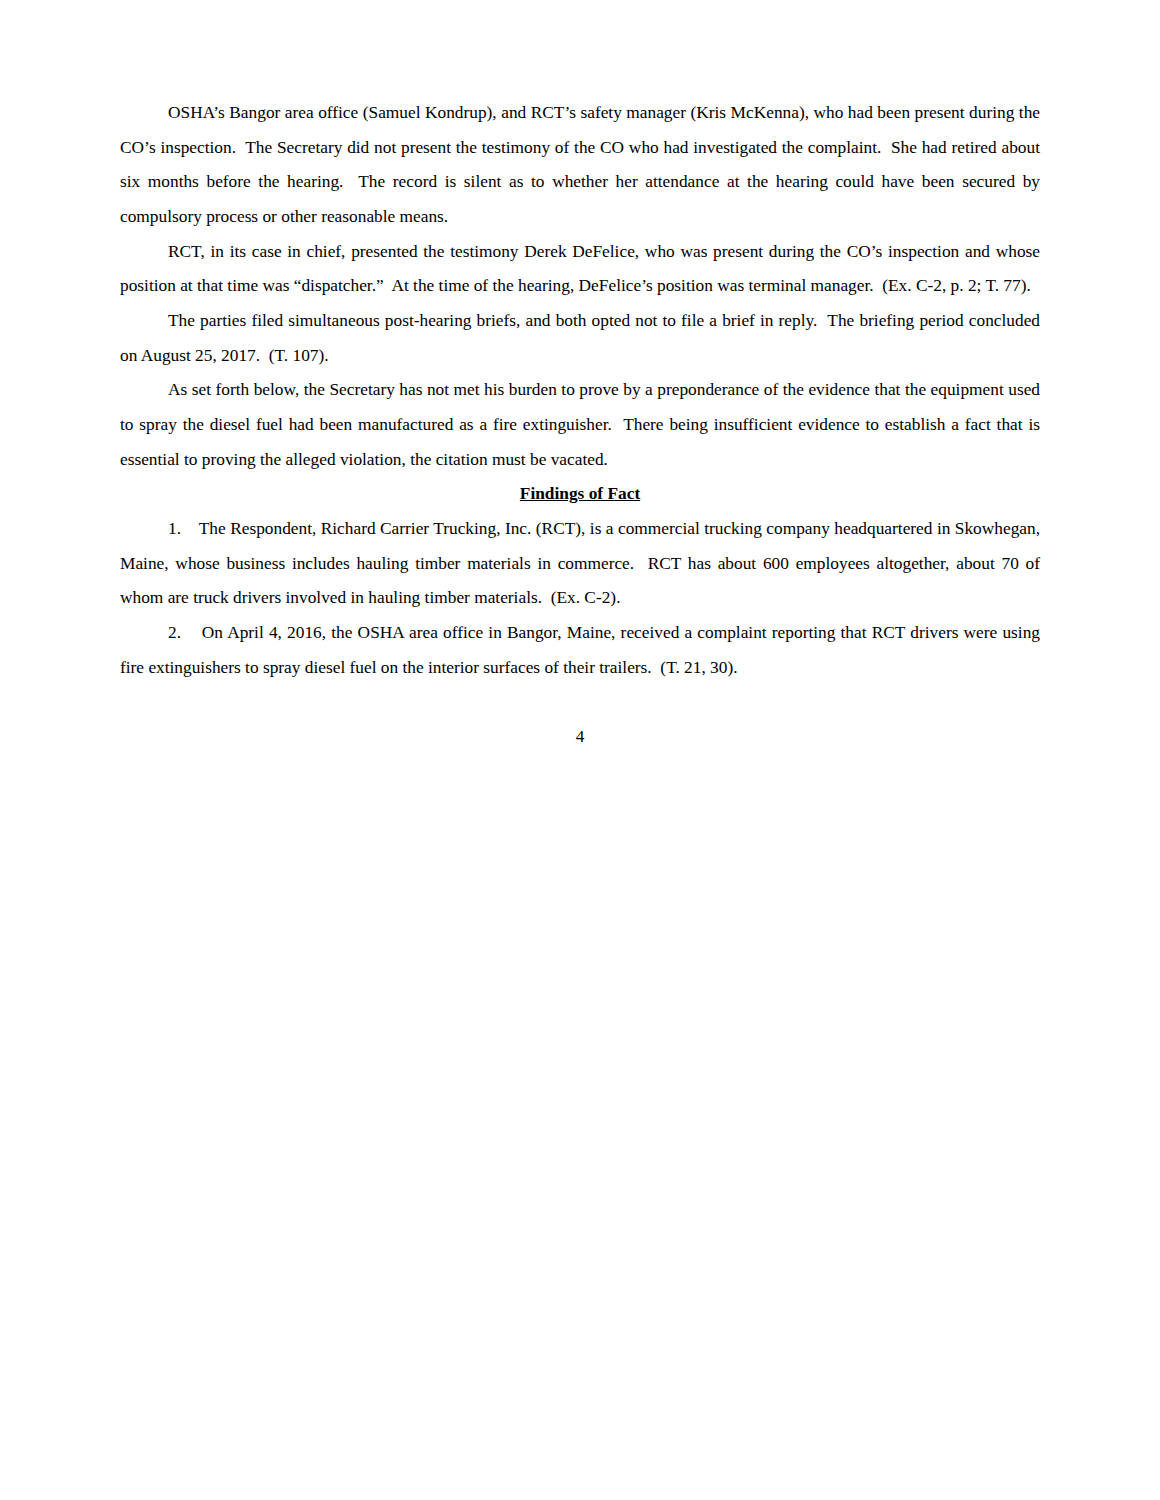OSHA’s Bangor area office (Samuel Kondrup), and RCT’s safety manager (Kris McKenna), who had been present during the CO’s inspection. The Secretary did not present the testimony of the CO who had investigated the complaint. She had retired about six months before the hearing. The record is silent as to whether her attendance at the hearing could have been secured by compulsory process or other reasonable means.
RCT, in its case in chief, presented the testimony Derek DeFelice, who was present during the CO’s inspection and whose position at that time was “dispatcher.” At the time of the hearing, DeFelice’s position was terminal manager. (Ex. C-2, p. 2; T. 77).
The parties filed simultaneous post-hearing briefs, and both opted not to file a brief in reply. The briefing period concluded on August 25, 2017. (T. 107).
As set forth below, the Secretary has not met his burden to prove by a preponderance of the evidence that the equipment used to spray the diesel fuel had been manufactured as a fire extinguisher. There being insufficient evidence to establish a fact that is essential to proving the alleged violation, the citation must be vacated.
Findings of Fact
1. The Respondent, Richard Carrier Trucking, Inc. (RCT), is a commercial trucking company headquartered in Skowhegan, Maine, whose business includes hauling timber materials in commerce. RCT has about 600 employees altogether, about 70 of whom are truck drivers involved in hauling timber materials. (Ex. C-2).
2. On April 4, 2016, the OSHA area office in Bangor, Maine, received a complaint reporting that RCT drivers were using fire extinguishers to spray diesel fuel on the interior surfaces of their trailers. (T. 21, 30).
4